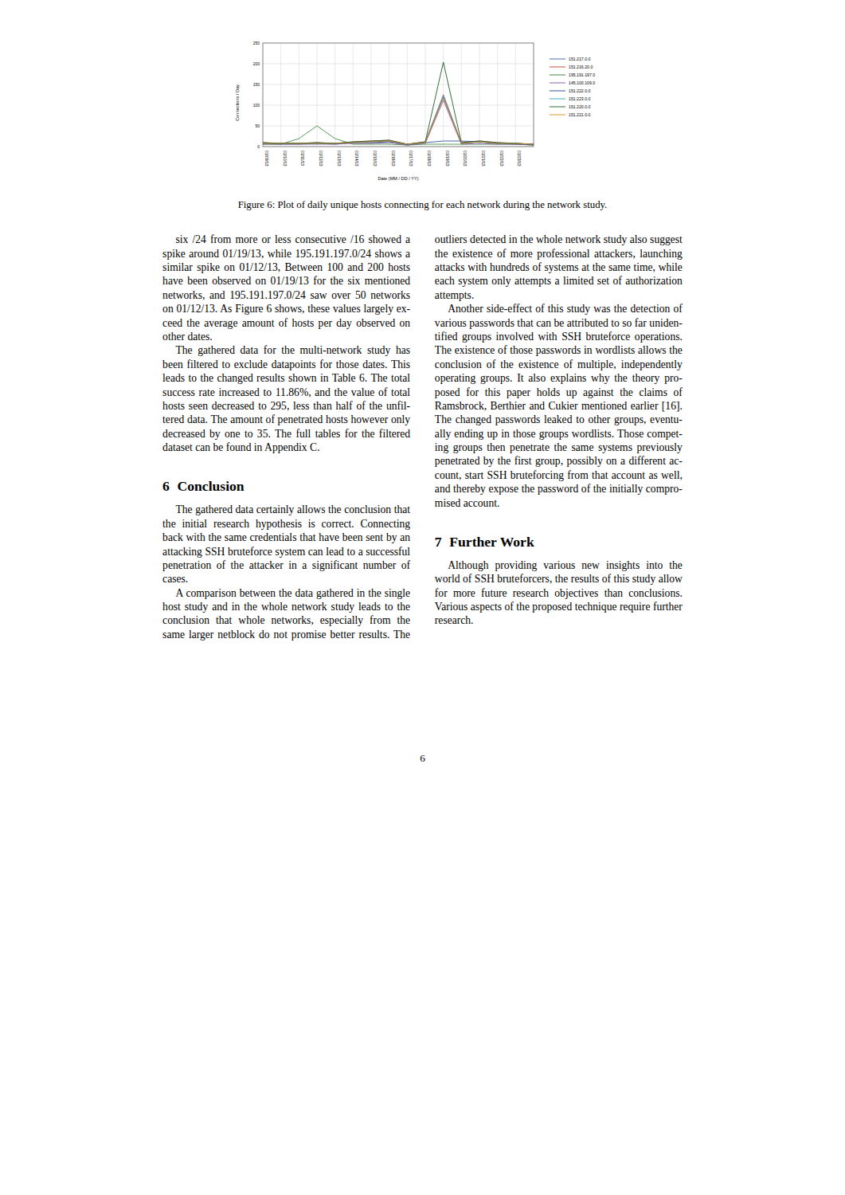0 50 100 150 200 250 Connections / Day 01/09/13 01/10/13 01/11/13 01/12/13 01/13/13 01/14/13 01/15/13 01/16/13 01/17/13 01/18/13 01/19/13 01/20/13 01/21/13 01/22/13 01/23/13 Date (MM / DD / YY) 151.217.0.0 151.216.20.0 195.191.197.0 145.100.109.0 151.222.0.0 151.223.0.0 151.220.0.0 151.221.0.0
Figure 6: Plot of daily unique hosts connecting for each network during the network study.
six /24 from more or less consecutive /16 showed a spike around 01/19/13, while 195.191.197.0/24 shows a similar spike on 01/12/13, Between 100 and 200 hosts have been observed on 01/19/13 for the six mentioned networks, and 195.191.197.0/24 saw over 50 networks on 01/12/13. As Figure 6 shows, these values largely exceed the average amount of hosts per day observed on other dates.
The gathered data for the multi-network study has been filtered to exclude datapoints for those dates. This leads to the changed results shown in Table 6. The total success rate increased to 11.86%, and the value of total hosts seen decreased to 295, less than half of the unfiltered data. The amount of penetrated hosts however only decreased by one to 35. The full tables for the filtered dataset can be found in Appendix C.
6 Conclusion
The gathered data certainly allows the conclusion that the initial research hypothesis is correct. Connecting back with the same credentials that have been sent by an attacking SSH bruteforce system can lead to a successful penetration of the attacker in a significant number of cases.
A comparison between the data gathered in the single host study and in the whole network study leads to the conclusion that whole networks, especially from the same larger netblock do not promise better results. The outliers detected in the whole network study also suggest the existence of more professional attackers, launching attacks with hundreds of systems at the same time, while each system only attempts a limited set of authorization attempts.
Another side-effect of this study was the detection of various passwords that can be attributed to so far unidentified groups involved with SSH bruteforce operations. The existence of those passwords in wordlists allows the conclusion of the existence of multiple, independently operating groups. It also explains why the theory proposed for this paper holds up against the claims of Ramsbrock, Berthier and Cukier mentioned earlier [16]. The changed passwords leaked to other groups, eventually ending up in those groups wordlists. Those competing groups then penetrate the same systems previously penetrated by the first group, possibly on a different account, start SSH bruteforcing from that account as well, and thereby expose the password of the initially compromised account.
7 Further Work
Although providing various new insights into the world of SSH bruteforcers, the results of this study allow for more future research objectives than conclusions. Various aspects of the proposed technique require further research.
6